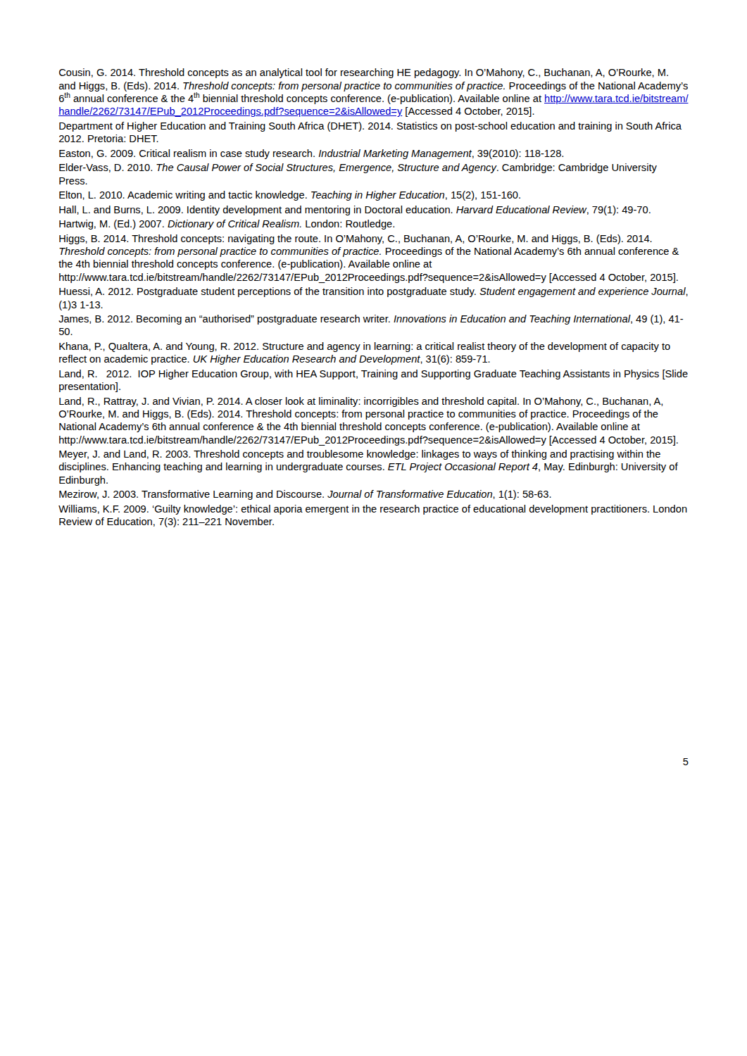Cousin, G. 2014. Threshold concepts as an analytical tool for researching HE pedagogy. In O’Mahony, C., Buchanan, A, O’Rourke, M. and Higgs, B. (Eds). 2014. Threshold concepts: from personal practice to communities of practice. Proceedings of the National Academy’s 6th annual conference & the 4th biennial threshold concepts conference. (e-publication). Available online at http://www.tara.tcd.ie/bitstream/handle/2262/73147/EPub_2012Proceedings.pdf?sequence=2&isAllowed=y [Accessed 4 October, 2015].
Department of Higher Education and Training South Africa (DHET). 2014. Statistics on post-school education and training in South Africa 2012. Pretoria: DHET.
Easton, G. 2009. Critical realism in case study research. Industrial Marketing Management, 39(2010): 118-128.
Elder-Vass, D. 2010. The Causal Power of Social Structures, Emergence, Structure and Agency. Cambridge: Cambridge University Press.
Elton, L. 2010. Academic writing and tactic knowledge. Teaching in Higher Education, 15(2), 151-160.
Hall, L. and Burns, L. 2009. Identity development and mentoring in Doctoral education. Harvard Educational Review, 79(1): 49-70.
Hartwig, M. (Ed.) 2007. Dictionary of Critical Realism. London: Routledge.
Higgs, B. 2014. Threshold concepts: navigating the route. In O’Mahony, C., Buchanan, A, O’Rourke, M. and Higgs, B. (Eds). 2014. Threshold concepts: from personal practice to communities of practice. Proceedings of the National Academy’s 6th annual conference & the 4th biennial threshold concepts conference. (e-publication). Available online at http://www.tara.tcd.ie/bitstream/handle/2262/73147/EPub_2012Proceedings.pdf?sequence=2&isAllowed=y [Accessed 4 October, 2015].
Huessi, A. 2012. Postgraduate student perceptions of the transition into postgraduate study. Student engagement and experience Journal, (1)3 1-13.
James, B. 2012. Becoming an “authorised” postgraduate research writer. Innovations in Education and Teaching International, 49 (1), 41-50.
Khana, P., Qualtera, A. and Young, R. 2012. Structure and agency in learning: a critical realist theory of the development of capacity to reflect on academic practice. UK Higher Education Research and Development, 31(6): 859-71.
Land, R. 2012. IOP Higher Education Group, with HEA Support, Training and Supporting Graduate Teaching Assistants in Physics [Slide presentation].
Land, R., Rattray, J. and Vivian, P. 2014. A closer look at liminality: incorrigibles and threshold capital. In O’Mahony, C., Buchanan, A, O’Rourke, M. and Higgs, B. (Eds). 2014. Threshold concepts: from personal practice to communities of practice. Proceedings of the National Academy’s 6th annual conference & the 4th biennial threshold concepts conference. (e-publication). Available online at http://www.tara.tcd.ie/bitstream/handle/2262/73147/EPub_2012Proceedings.pdf?sequence=2&isAllowed=y [Accessed 4 October, 2015].
Meyer, J. and Land, R. 2003. Threshold concepts and troublesome knowledge: linkages to ways of thinking and practising within the disciplines. Enhancing teaching and learning in undergraduate courses. ETL Project Occasional Report 4, May. Edinburgh: University of Edinburgh.
Mezirow, J. 2003. Transformative Learning and Discourse. Journal of Transformative Education, 1(1): 58-63.
Williams, K.F. 2009. ‘Guilty knowledge’: ethical aporia emergent in the research practice of educational development practitioners. London Review of Education, 7(3): 211–221 November.
5